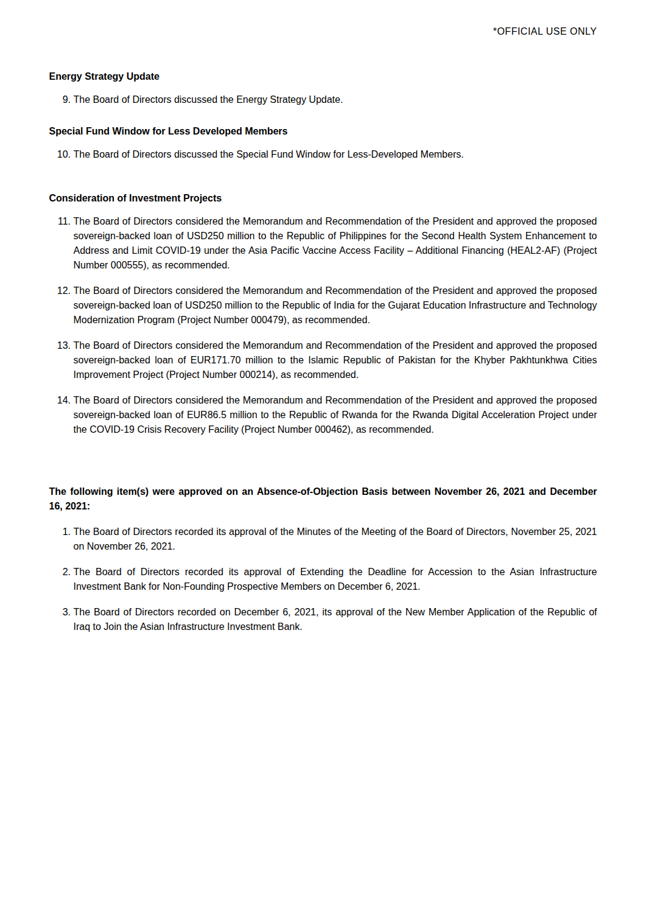*OFFICIAL USE ONLY
Energy Strategy Update
The Board of Directors discussed the Energy Strategy Update.
Special Fund Window for Less Developed Members
The Board of Directors discussed the Special Fund Window for Less-Developed Members.
Consideration of Investment Projects
The Board of Directors considered the Memorandum and Recommendation of the President and approved the proposed sovereign-backed loan of USD250 million to the Republic of Philippines for the Second Health System Enhancement to Address and Limit COVID-19 under the Asia Pacific Vaccine Access Facility – Additional Financing (HEAL2-AF) (Project Number 000555), as recommended.
The Board of Directors considered the Memorandum and Recommendation of the President and approved the proposed sovereign-backed loan of USD250 million to the Republic of India for the Gujarat Education Infrastructure and Technology Modernization Program (Project Number 000479), as recommended.
The Board of Directors considered the Memorandum and Recommendation of the President and approved the proposed sovereign-backed loan of EUR171.70 million to the Islamic Republic of Pakistan for the Khyber Pakhtunkhwa Cities Improvement Project (Project Number 000214), as recommended.
The Board of Directors considered the Memorandum and Recommendation of the President and approved the proposed sovereign-backed loan of EUR86.5 million to the Republic of Rwanda for the Rwanda Digital Acceleration Project under the COVID-19 Crisis Recovery Facility (Project Number 000462), as recommended.
The following item(s) were approved on an Absence-of-Objection Basis between November 26, 2021 and December 16, 2021:
The Board of Directors recorded its approval of the Minutes of the Meeting of the Board of Directors, November 25, 2021 on November 26, 2021.
The Board of Directors recorded its approval of Extending the Deadline for Accession to the Asian Infrastructure Investment Bank for Non-Founding Prospective Members on December 6, 2021.
The Board of Directors recorded on December 6, 2021, its approval of the New Member Application of the Republic of Iraq to Join the Asian Infrastructure Investment Bank.